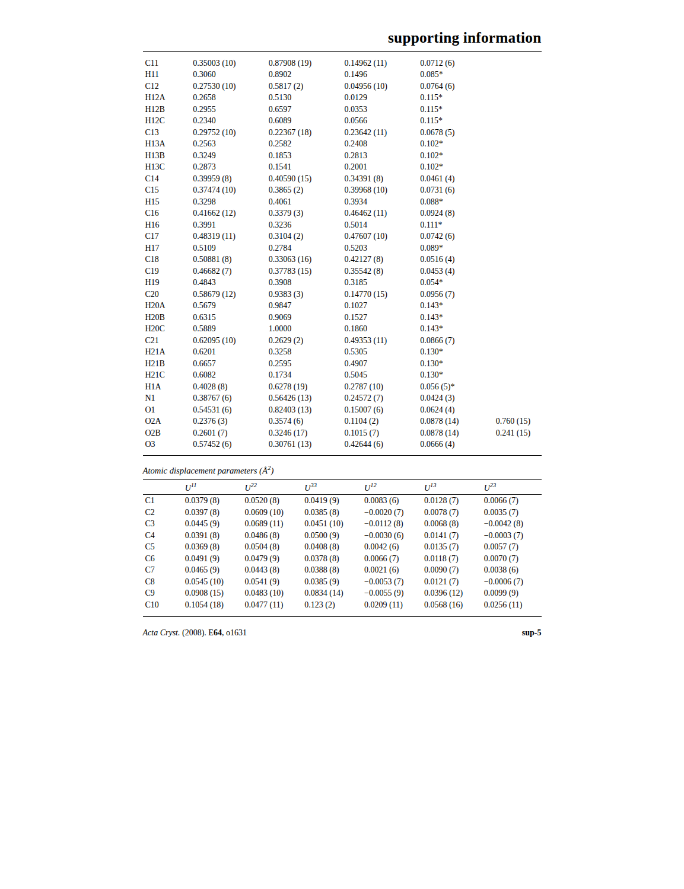supporting information
| C11 | 0.35003 (10) | 0.87908 (19) | 0.14962 (11) | 0.0712 (6) | |
| H11 | 0.3060 | 0.8902 | 0.1496 | 0.085* | |
| C12 | 0.27530 (10) | 0.5817 (2) | 0.04956 (10) | 0.0764 (6) | |
| H12A | 0.2658 | 0.5130 | 0.0129 | 0.115* | |
| H12B | 0.2955 | 0.6597 | 0.0353 | 0.115* | |
| H12C | 0.2340 | 0.6089 | 0.0566 | 0.115* | |
| C13 | 0.29752 (10) | 0.22367 (18) | 0.23642 (11) | 0.0678 (5) | |
| H13A | 0.2563 | 0.2582 | 0.2408 | 0.102* | |
| H13B | 0.3249 | 0.1853 | 0.2813 | 0.102* | |
| H13C | 0.2873 | 0.1541 | 0.2001 | 0.102* | |
| C14 | 0.39959 (8) | 0.40590 (15) | 0.34391 (8) | 0.0461 (4) | |
| C15 | 0.37474 (10) | 0.3865 (2) | 0.39968 (10) | 0.0731 (6) | |
| H15 | 0.3298 | 0.4061 | 0.3934 | 0.088* | |
| C16 | 0.41662 (12) | 0.3379 (3) | 0.46462 (11) | 0.0924 (8) | |
| H16 | 0.3991 | 0.3236 | 0.5014 | 0.111* | |
| C17 | 0.48319 (11) | 0.3104 (2) | 0.47607 (10) | 0.0742 (6) | |
| H17 | 0.5109 | 0.2784 | 0.5203 | 0.089* | |
| C18 | 0.50881 (8) | 0.33063 (16) | 0.42127 (8) | 0.0516 (4) | |
| C19 | 0.46682 (7) | 0.37783 (15) | 0.35542 (8) | 0.0453 (4) | |
| H19 | 0.4843 | 0.3908 | 0.3185 | 0.054* | |
| C20 | 0.58679 (12) | 0.9383 (3) | 0.14770 (15) | 0.0956 (7) | |
| H20A | 0.5679 | 0.9847 | 0.1027 | 0.143* | |
| H20B | 0.6315 | 0.9069 | 0.1527 | 0.143* | |
| H20C | 0.5889 | 1.0000 | 0.1860 | 0.143* | |
| C21 | 0.62095 (10) | 0.2629 (2) | 0.49353 (11) | 0.0866 (7) | |
| H21A | 0.6201 | 0.3258 | 0.5305 | 0.130* | |
| H21B | 0.6657 | 0.2595 | 0.4907 | 0.130* | |
| H21C | 0.6082 | 0.1734 | 0.5045 | 0.130* | |
| H1A | 0.4028 (8) | 0.6278 (19) | 0.2787 (10) | 0.056 (5)* | |
| N1 | 0.38767 (6) | 0.56426 (13) | 0.24572 (7) | 0.0424 (3) | |
| O1 | 0.54531 (6) | 0.82403 (13) | 0.15007 (6) | 0.0624 (4) | |
| O2A | 0.2376 (3) | 0.3574 (6) | 0.1104 (2) | 0.0878 (14) | 0.760 (15) |
| O2B | 0.2601 (7) | 0.3246 (17) | 0.1015 (7) | 0.0878 (14) | 0.241 (15) |
| O3 | 0.57452 (6) | 0.30761 (13) | 0.42644 (6) | 0.0666 (4) | |
Atomic displacement parameters (Å2)
| | U 11 | U 22 | U 33 | U 12 | U 13 | U 23 |
| --- | --- | --- | --- | --- | --- | --- |
| C1 | 0.0379 (8) | 0.0520 (8) | 0.0419 (9) | 0.0083 (6) | 0.0128 (7) | 0.0066 (7) |
| C2 | 0.0397 (8) | 0.0609 (10) | 0.0385 (8) | −0.0020 (7) | 0.0078 (7) | 0.0035 (7) |
| C3 | 0.0445 (9) | 0.0689 (11) | 0.0451 (10) | −0.0112 (8) | 0.0068 (8) | −0.0042 (8) |
| C4 | 0.0391 (8) | 0.0486 (8) | 0.0500 (9) | −0.0030 (6) | 0.0141 (7) | −0.0003 (7) |
| C5 | 0.0369 (8) | 0.0504 (8) | 0.0408 (8) | 0.0042 (6) | 0.0135 (7) | 0.0057 (7) |
| C6 | 0.0491 (9) | 0.0479 (9) | 0.0378 (8) | 0.0066 (7) | 0.0118 (7) | 0.0070 (7) |
| C7 | 0.0465 (9) | 0.0443 (8) | 0.0388 (8) | 0.0021 (6) | 0.0090 (7) | 0.0038 (6) |
| C8 | 0.0545 (10) | 0.0541 (9) | 0.0385 (9) | −0.0053 (7) | 0.0121 (7) | −0.0006 (7) |
| C9 | 0.0908 (15) | 0.0483 (10) | 0.0834 (14) | −0.0055 (9) | 0.0396 (12) | 0.0099 (9) |
| C10 | 0.1054 (18) | 0.0477 (11) | 0.123 (2) | 0.0209 (11) | 0.0568 (16) | 0.0256 (11) |
Acta Cryst. (2008). E64, o1631
sup-5